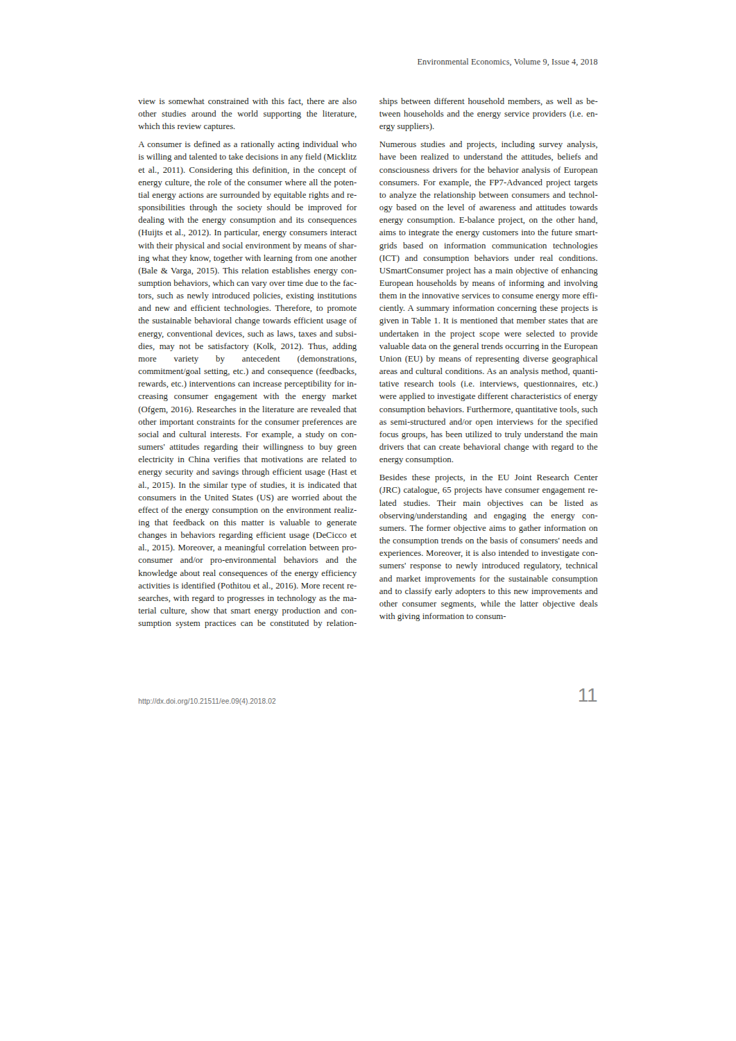Environmental Economics, Volume 9, Issue 4, 2018
view is somewhat constrained with this fact, there are also other studies around the world supporting the literature, which this review captures.
A consumer is defined as a rationally acting individual who is willing and talented to take decisions in any field (Micklitz et al., 2011). Considering this definition, in the concept of energy culture, the role of the consumer where all the potential energy actions are surrounded by equitable rights and responsibilities through the society should be improved for dealing with the energy consumption and its consequences (Huijts et al., 2012). In particular, energy consumers interact with their physical and social environment by means of sharing what they know, together with learning from one another (Bale & Varga, 2015). This relation establishes energy consumption behaviors, which can vary over time due to the factors, such as newly introduced policies, existing institutions and new and efficient technologies. Therefore, to promote the sustainable behavioral change towards efficient usage of energy, conventional devices, such as laws, taxes and subsidies, may not be satisfactory (Kolk, 2012). Thus, adding more variety by antecedent (demonstrations, commitment/goal setting, etc.) and consequence (feedbacks, rewards, etc.) interventions can increase perceptibility for increasing consumer engagement with the energy market (Ofgem, 2016). Researches in the literature are revealed that other important constraints for the consumer preferences are social and cultural interests. For example, a study on consumers' attitudes regarding their willingness to buy green electricity in China verifies that motivations are related to energy security and savings through efficient usage (Hast et al., 2015). In the similar type of studies, it is indicated that consumers in the United States (US) are worried about the effect of the energy consumption on the environment realizing that feedback on this matter is valuable to generate changes in behaviors regarding efficient usage (DeCicco et al., 2015). Moreover, a meaningful correlation between pro-consumer and/or pro-environmental behaviors and the knowledge about real consequences of the energy efficiency activities is identified (Pothitou et al., 2016). More recent researches, with regard to progresses in technology as the material culture, show that smart energy production and consumption system practices can be constituted by relationships between different household members, as well as between households and the energy service providers (i.e. energy suppliers).
Numerous studies and projects, including survey analysis, have been realized to understand the attitudes, beliefs and consciousness drivers for the behavior analysis of European consumers. For example, the FP7-Advanced project targets to analyze the relationship between consumers and technology based on the level of awareness and attitudes towards energy consumption. E-balance project, on the other hand, aims to integrate the energy customers into the future smart-grids based on information communication technologies (ICT) and consumption behaviors under real conditions. USmartConsumer project has a main objective of enhancing European households by means of informing and involving them in the innovative services to consume energy more efficiently. A summary information concerning these projects is given in Table 1. It is mentioned that member states that are undertaken in the project scope were selected to provide valuable data on the general trends occurring in the European Union (EU) by means of representing diverse geographical areas and cultural conditions. As an analysis method, quantitative research tools (i.e. interviews, questionnaires, etc.) were applied to investigate different characteristics of energy consumption behaviors. Furthermore, quantitative tools, such as semi-structured and/or open interviews for the specified focus groups, has been utilized to truly understand the main drivers that can create behavioral change with regard to the energy consumption.
Besides these projects, in the EU Joint Research Center (JRC) catalogue, 65 projects have consumer engagement related studies. Their main objectives can be listed as observing/understanding and engaging the energy consumers. The former objective aims to gather information on the consumption trends on the basis of consumers' needs and experiences. Moreover, it is also intended to investigate consumers' response to newly introduced regulatory, technical and market improvements for the sustainable consumption and to classify early adopters to this new improvements and other consumer segments, while the latter objective deals with giving information to consum-
http://dx.doi.org/10.21511/ee.09(4).2018.02
11